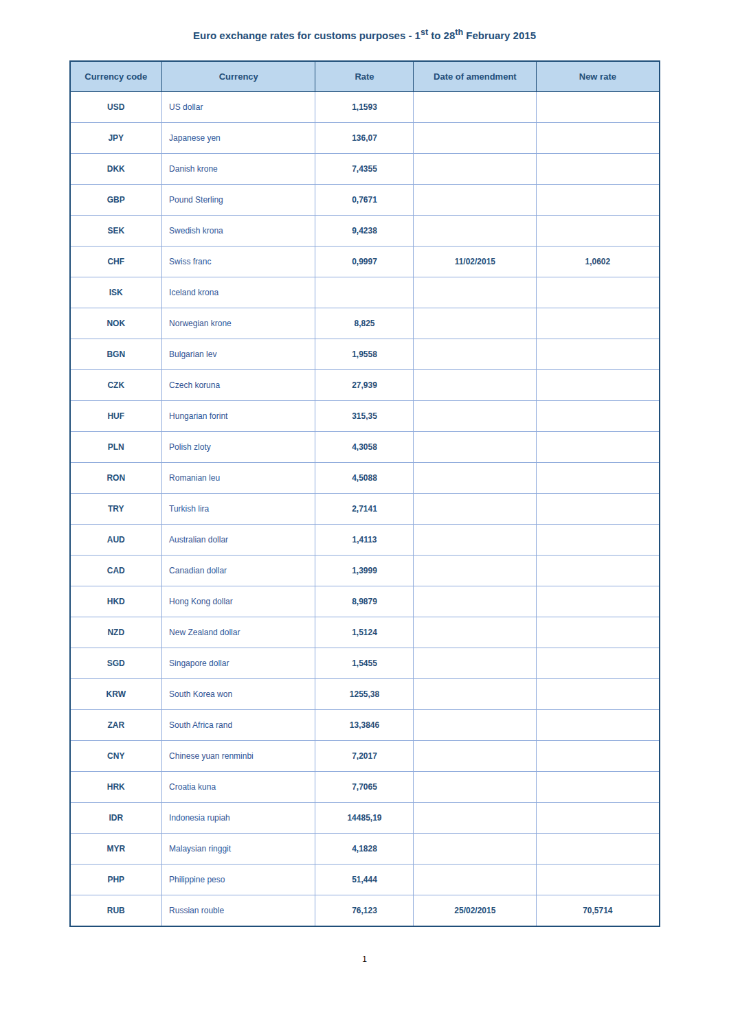Euro exchange rates for customs purposes - 1st to 28th February 2015
| Currency code | Currency | Rate | Date of amendment | New rate |
| --- | --- | --- | --- | --- |
| USD | US dollar | 1,1593 | | |
| JPY | Japanese yen | 136,07 | | |
| DKK | Danish krone | 7,4355 | | |
| GBP | Pound Sterling | 0,7671 | | |
| SEK | Swedish krona | 9,4238 | | |
| CHF | Swiss franc | 0,9997 | 11/02/2015 | 1,0602 |
| ISK | Iceland krona | | | |
| NOK | Norwegian krone | 8,825 | | |
| BGN | Bulgarian lev | 1,9558 | | |
| CZK | Czech koruna | 27,939 | | |
| HUF | Hungarian forint | 315,35 | | |
| PLN | Polish zloty | 4,3058 | | |
| RON | Romanian leu | 4,5088 | | |
| TRY | Turkish lira | 2,7141 | | |
| AUD | Australian dollar | 1,4113 | | |
| CAD | Canadian dollar | 1,3999 | | |
| HKD | Hong Kong dollar | 8,9879 | | |
| NZD | New Zealand dollar | 1,5124 | | |
| SGD | Singapore dollar | 1,5455 | | |
| KRW | South Korea won | 1255,38 | | |
| ZAR | South Africa rand | 13,3846 | | |
| CNY | Chinese yuan renminbi | 7,2017 | | |
| HRK | Croatia kuna | 7,7065 | | |
| IDR | Indonesia rupiah | 14485,19 | | |
| MYR | Malaysian ringgit | 4,1828 | | |
| PHP | Philippine peso | 51,444 | | |
| RUB | Russian rouble | 76,123 | 25/02/2015 | 70,5714 |
1